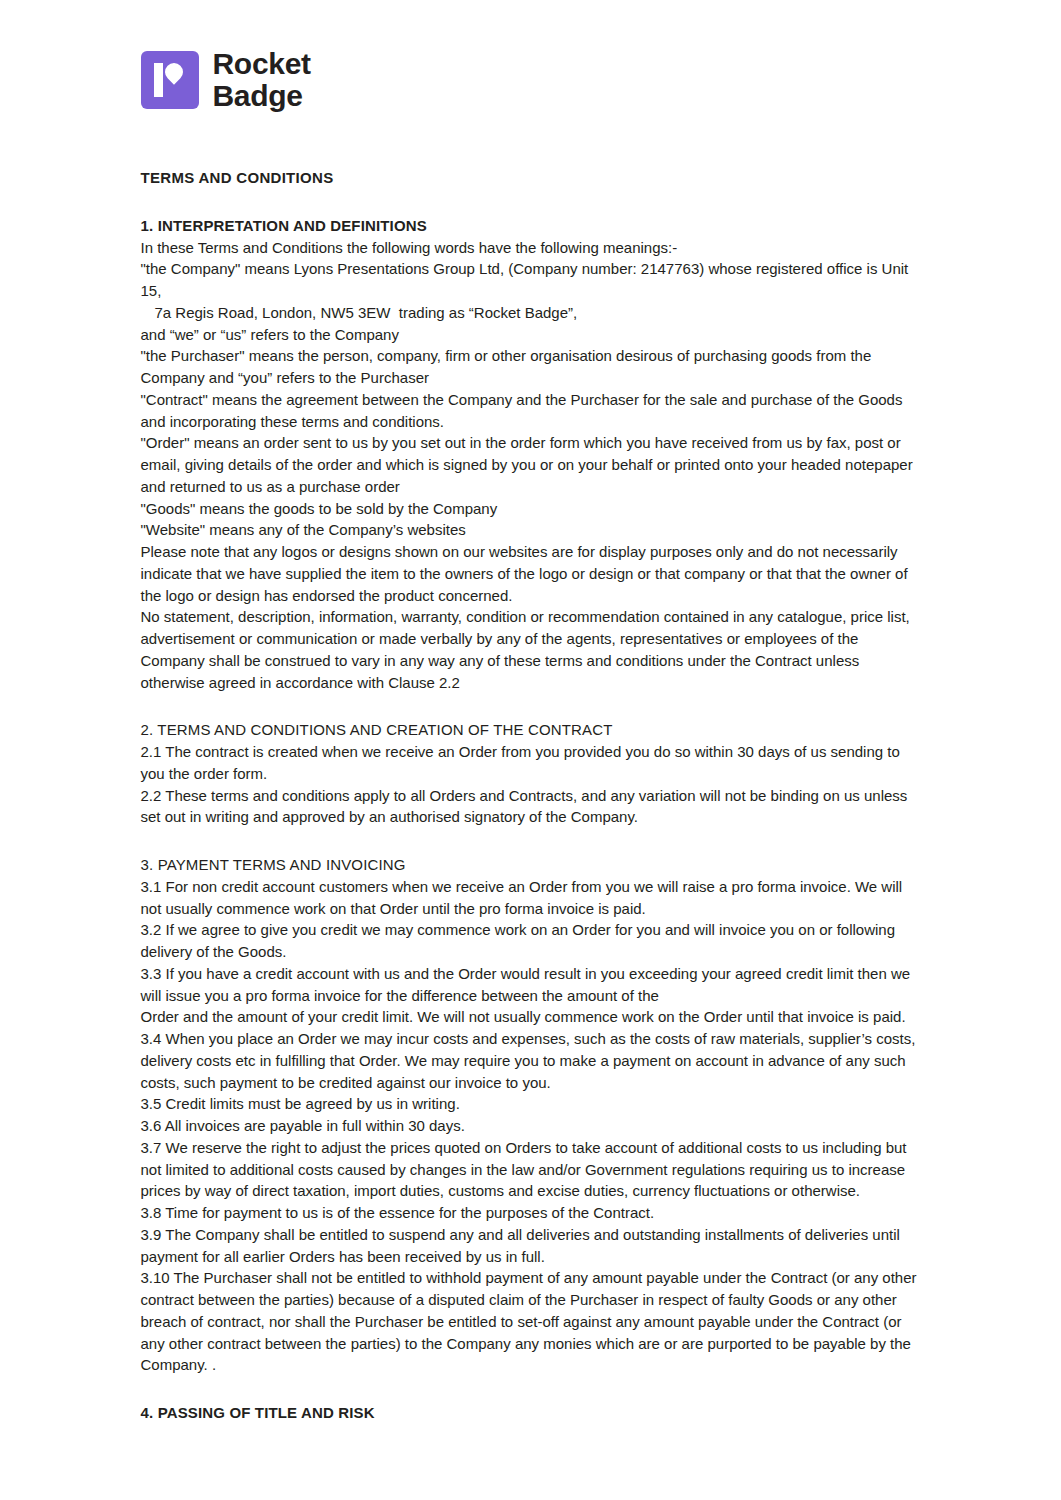Rocket
Badge
TERMS AND CONDITIONS
1. INTERPRETATION AND DEFINITIONS
In these Terms and Conditions the following words have the following meanings:-
"the Company" means Lyons Presentations Group Ltd, (Company number: 2147763) whose registered office is Unit 15,
7a Regis Road, London, NW5 3EW trading as “Rocket Badge”,
and “we” or “us” refers to the Company
"the Purchaser" means the person, company, firm or other organisation desirous of purchasing goods from the Company and “you” refers to the Purchaser
"Contract" means the agreement between the Company and the Purchaser for the sale and purchase of the Goods and incorporating these terms and conditions.
"Order" means an order sent to us by you set out in the order form which you have received from us by fax, post or email, giving details of the order and which is signed by you or on your behalf or printed onto your headed notepaper and returned to us as a purchase order
"Goods" means the goods to be sold by the Company
"Website" means any of the Company’s websites
Please note that any logos or designs shown on our websites are for display purposes only and do not necessarily indicate that we have supplied the item to the owners of the logo or design or that company or that that the owner of the logo or design has endorsed the product concerned.
No statement, description, information, warranty, condition or recommendation contained in any catalogue, price list, advertisement or communication or made verbally by any of the agents, representatives or employees of the Company shall be construed to vary in any way any of these terms and conditions under the Contract unless otherwise agreed in accordance with Clause 2.2
2. TERMS AND CONDITIONS AND CREATION OF THE CONTRACT
2.1 The contract is created when we receive an Order from you provided you do so within 30 days of us sending to you the order form.
2.2 These terms and conditions apply to all Orders and Contracts, and any variation will not be binding on us unless set out in writing and approved by an authorised signatory of the Company.
3. PAYMENT TERMS AND INVOICING
3.1 For non credit account customers when we receive an Order from you we will raise a pro forma invoice. We will not usually commence work on that Order until the pro forma invoice is paid.
3.2 If we agree to give you credit we may commence work on an Order for you and will invoice you on or following delivery of the Goods.
3.3 If you have a credit account with us and the Order would result in you exceeding your agreed credit limit then we will issue you a pro forma invoice for the difference between the amount of the
Order and the amount of your credit limit. We will not usually commence work on the Order until that invoice is paid.
3.4 When you place an Order we may incur costs and expenses, such as the costs of raw materials, supplier’s costs, delivery costs etc in fulfilling that Order. We may require you to make a payment on account in advance of any such costs, such payment to be credited against our invoice to you.
3.5 Credit limits must be agreed by us in writing.
3.6 All invoices are payable in full within 30 days.
3.7 We reserve the right to adjust the prices quoted on Orders to take account of additional costs to us including but not limited to additional costs caused by changes in the law and/or Government regulations requiring us to increase prices by way of direct taxation, import duties, customs and excise duties, currency fluctuations or otherwise.
3.8 Time for payment to us is of the essence for the purposes of the Contract.
3.9 The Company shall be entitled to suspend any and all deliveries and outstanding installments of deliveries until payment for all earlier Orders has been received by us in full.
3.10 The Purchaser shall not be entitled to withhold payment of any amount payable under the Contract (or any other contract between the parties) because of a disputed claim of the Purchaser in respect of faulty Goods or any other breach of contract, nor shall the Purchaser be entitled to set-off against any amount payable under the Contract (or any other contract between the parties) to the Company any monies which are or are purported to be payable by the Company. .
4. PASSING OF TITLE AND RISK